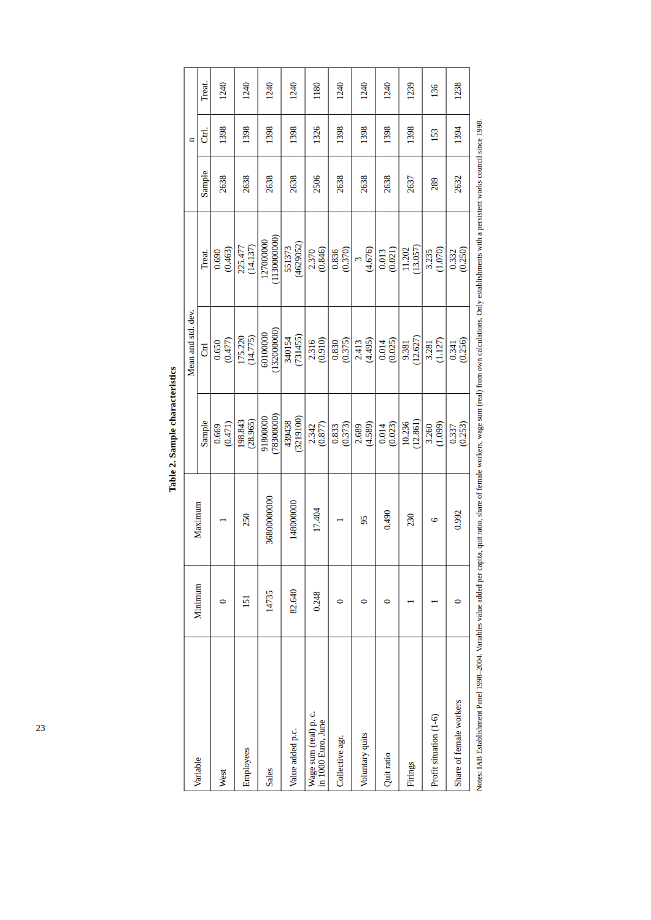23
Table 2. Sample characteristics
| Variable | Minimum | Maximum | Mean and std. dev. | n |
| --- | --- | --- | --- | --- |
| Sample | Ctrl | Treat. | Sample | Ctrl. | Treat. |
| West | 0 | 1 | 0.669 (0.471) | 0.650 (0.477) | 0.690 (0.463) | 2638 | 1398 | 1240 |
| Employees | 151 | 250 | 198.843 (28.965) | 175.220 (14.775) | 225.477 (14.137) | 2638 | 1398 | 1240 |
| Sales | 14735 | 36800000000 | 91800000 (78300000) | 60100000 (132000000) | 127000000 (1130000000) | 2638 | 1398 | 1240 |
| Value added p.c. | 82.640 | 148000000 | 439438 (3219100) | 340154 (731455) | 551373 (4629052) | 2638 | 1398 | 1240 |
| Wage sum (real) p. c. in 1000 Euro, June | 0.248 | 17.404 | 2.342 (0.877) | 2.316 (0.910) | 2.370 (0.846) | 2506 | 1326 | 1180 |
| Collective agr. | 0 | 1 | 0.833 (0.373) | 0.830 (0.375) | 0.836 (0.370) | 2638 | 1398 | 1240 |
| Voluntary quits | 0 | 95 | 2.689 (4.589) | 2.413 (4.495) | 3 (4.676) | 2638 | 1398 | 1240 |
| Quit ratio | 0 | 0.490 | 0.014 (0.023) | 0.014 (0.025) | 0.013 (0.021) | 2638 | 1398 | 1240 |
| Firings | 1 | 230 | 10.236 (12.861) | 9.381 (12.627) | 11.202 (13.057) | 2637 | 1398 | 1239 |
| Profit situation (1-6) | 1 | 6 | 3.260 (1.099) | 3.281 (1.127) | 3.235 (1.070) | 289 | 153 | 136 |
| Share of female workers | 0 | 0.992 | 0.337 (0.253) | 0.341 (0.256) | 0.332 (0.250) | 2632 | 1394 | 1238 |
Notes: IAB Establishment Panel 1998–2004. Variables value added per capita, quit ratio, share of female workers, wage sum (real) from own calculations. Only establishments with a persistent works council since 1998.